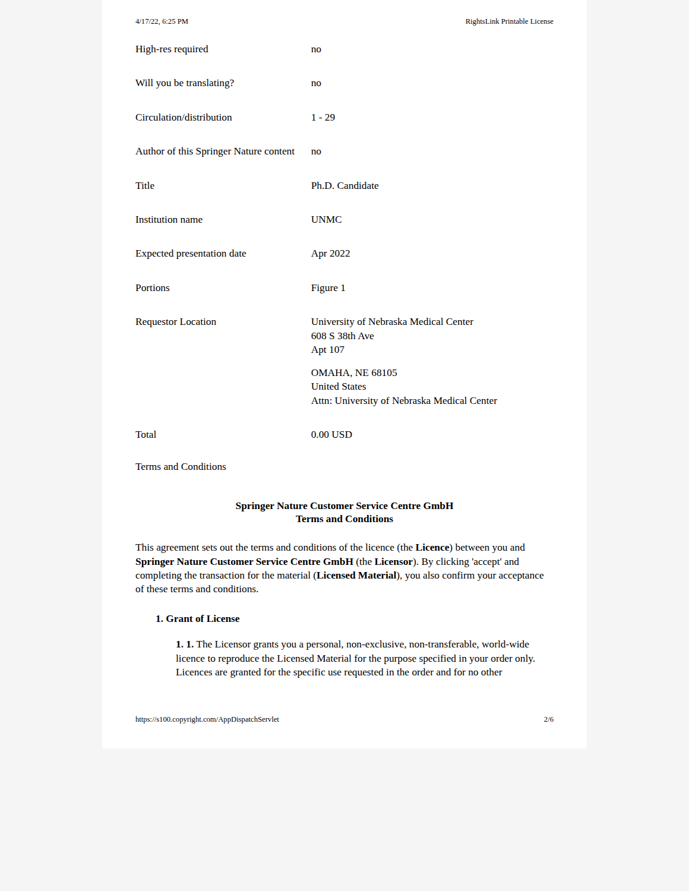4/17/22, 6:25 PM RightsLink Printable License
| High-res required | no |
| Will you be translating? | no |
| Circulation/distribution | 1 - 29 |
| Author of this Springer Nature content | no |
| Title | Ph.D. Candidate |
| Institution name | UNMC |
| Expected presentation date | Apr 2022 |
| Portions | Figure 1 |
| Requestor Location | University of Nebraska Medical Center 608 S 38th Ave Apt 107 OMAHA, NE 68105 United States Attn: University of Nebraska Medical Center |
| Total | 0.00 USD |
Terms and Conditions
Springer Nature Customer Service Centre GmbH
Terms and Conditions
This agreement sets out the terms and conditions of the licence (the Licence) between you and Springer Nature Customer Service Centre GmbH (the Licensor). By clicking 'accept' and completing the transaction for the material (Licensed Material), you also confirm your acceptance of these terms and conditions.
1. Grant of License
1. 1. The Licensor grants you a personal, non-exclusive, non-transferable, world-wide licence to reproduce the Licensed Material for the purpose specified in your order only. Licences are granted for the specific use requested in the order and for no other
https://s100.copyright.com/AppDispatchServlet 2/6